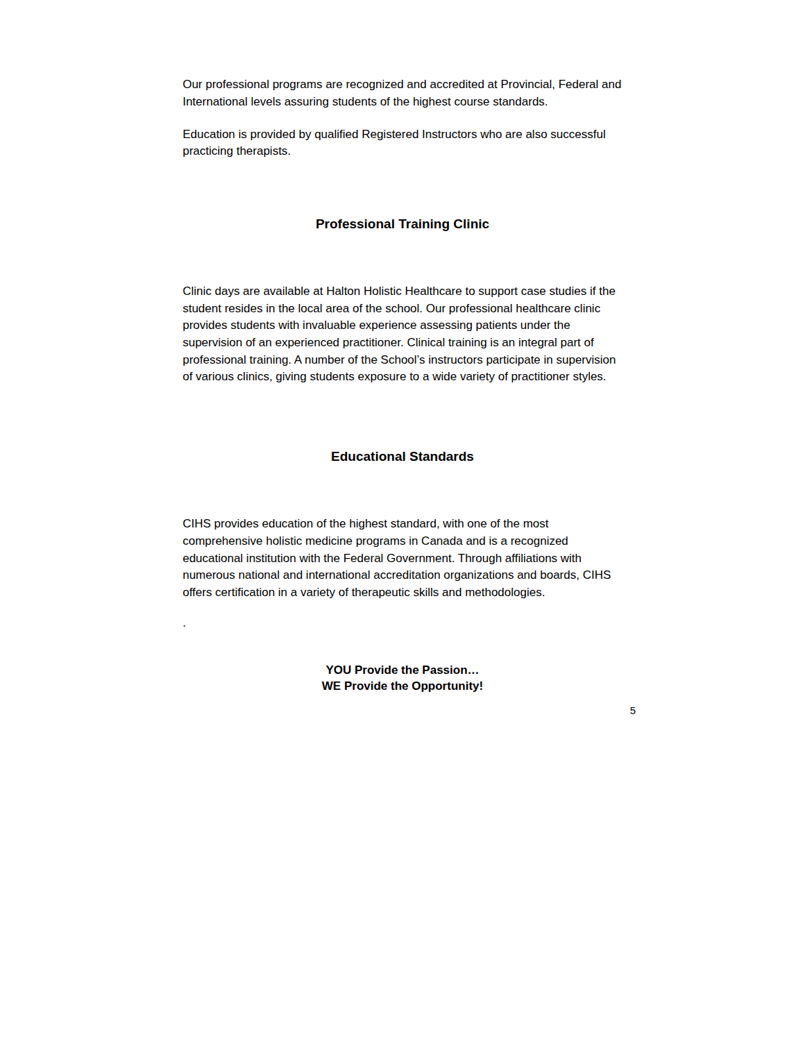Our professional programs are recognized and accredited at Provincial, Federal and International levels assuring students of the highest course standards.
Education is provided by qualified Registered Instructors who are also successful practicing therapists.
Professional Training Clinic
Clinic days are available at Halton Holistic Healthcare to support case studies if the student resides in the local area of the school. Our professional healthcare clinic provides students with invaluable experience assessing patients under the supervision of an experienced practitioner. Clinical training is an integral part of professional training. A number of the School’s instructors participate in supervision of various clinics, giving students exposure to a wide variety of practitioner styles.
Educational Standards
CIHS provides education of the highest standard, with one of the most comprehensive holistic medicine programs in Canada and is a recognized educational institution with the Federal Government. Through affiliations with numerous national and international accreditation organizations and boards, CIHS offers certification in a variety of therapeutic skills and methodologies.
.
YOU Provide the Passion…
WE Provide the Opportunity!
5